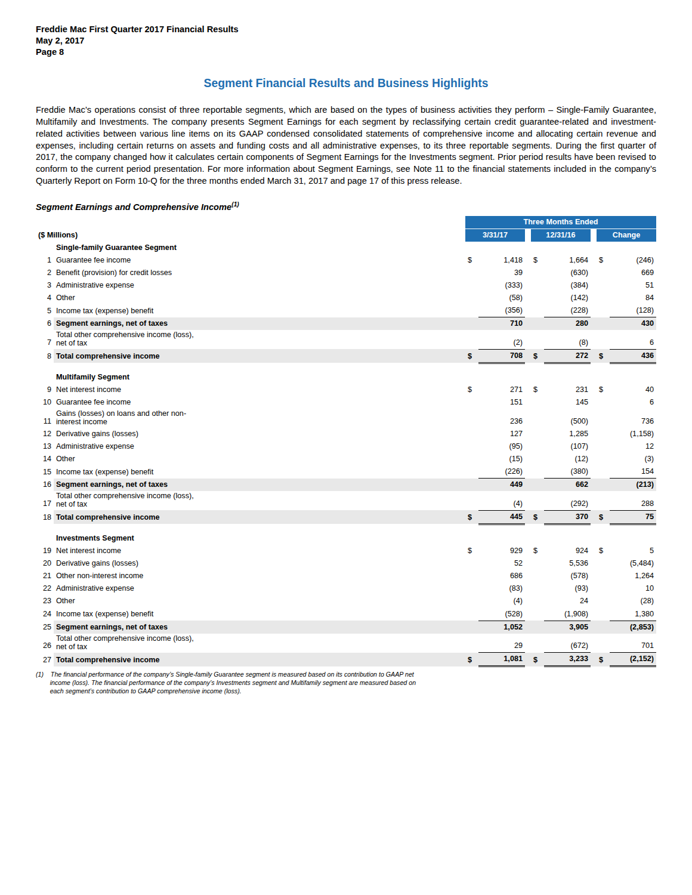Freddie Mac First Quarter 2017 Financial Results
May 2, 2017
Page 8
Segment Financial Results and Business Highlights
Freddie Mac’s operations consist of three reportable segments, which are based on the types of business activities they perform – Single-Family Guarantee, Multifamily and Investments. The company presents Segment Earnings for each segment by reclassifying certain credit guarantee-related and investment-related activities between various line items on its GAAP condensed consolidated statements of comprehensive income and allocating certain revenue and expenses, including certain returns on assets and funding costs and all administrative expenses, to its three reportable segments. During the first quarter of 2017, the company changed how it calculates certain components of Segment Earnings for the Investments segment. Prior period results have been revised to conform to the current period presentation. For more information about Segment Earnings, see Note 11 to the financial statements included in the company’s Quarterly Report on Form 10-Q for the three months ended March 31, 2017 and page 17 of this press release.
Segment Earnings and Comprehensive Income(1)
| | Three Months Ended |
| ($ Millions) | 3/31/17 | | 12/31/16 | | Change |
| | Single-family Guarantee Segment | |
| 1 | Guarantee fee income | $ | 1,418 | | $ | 1,664 | | $ | (246) |
| 2 | Benefit (provision) for credit losses | | 39 | | | (630) | | | 669 |
| 3 | Administrative expense | | (333) | | | (384) | | | 51 |
| 4 | Other | | (58) | | | (142) | | | 84 |
| 5 | Income tax (expense) benefit | | (356) | | | (228) | | | (128) |
| 6 | Segment earnings, net of taxes | | 710 | | | 280 | | | 430 |
| 7 | Total other comprehensive income (loss), net of tax | | (2) | | | (8) | | | 6 |
| 8 | Total comprehensive income | $ | 708 | | $ | 272 | | $ | 436 |
| | Multifamily Segment | |
| 9 | Net interest income | $ | 271 | | $ | 231 | | $ | 40 |
| 10 | Guarantee fee income | | 151 | | | 145 | | | 6 |
| 11 | Gains (losses) on loans and other non- interest income | | 236 | | | (500) | | | 736 |
| 12 | Derivative gains (losses) | | 127 | | | 1,285 | | | (1,158) |
| 13 | Administrative expense | | (95) | | | (107) | | | 12 |
| 14 | Other | | (15) | | | (12) | | | (3) |
| 15 | Income tax (expense) benefit | | (226) | | | (380) | | | 154 |
| 16 | Segment earnings, net of taxes | | 449 | | | 662 | | | (213) |
| 17 | Total other comprehensive income (loss), net of tax | | (4) | | | (292) | | | 288 |
| 18 | Total comprehensive income | $ | 445 | | $ | 370 | | $ | 75 |
| | Investments Segment | |
| 19 | Net interest income | $ | 929 | | $ | 924 | | $ | 5 |
| 20 | Derivative gains (losses) | | 52 | | | 5,536 | | | (5,484) |
| 21 | Other non-interest income | | 686 | | | (578) | | | 1,264 |
| 22 | Administrative expense | | (83) | | | (93) | | | 10 |
| 23 | Other | | (4) | | | 24 | | | (28) |
| 24 | Income tax (expense) benefit | | (528) | | | (1,908) | | | 1,380 |
| 25 | Segment earnings, net of taxes | | 1,052 | | | 3,905 | | | (2,853) |
| 26 | Total other comprehensive income (loss), net of tax | | 29 | | | (672) | | | 701 |
| 27 | Total comprehensive income | $ | 1,081 | | $ | 3,233 | | $ | (2,152) |
(1) The financial performance of the company’s Single-family Guarantee segment is measured based on its contribution to GAAP net
income (loss). The financial performance of the company’s Investments segment and Multifamily segment are measured based on
each segment’s contribution to GAAP comprehensive income (loss).